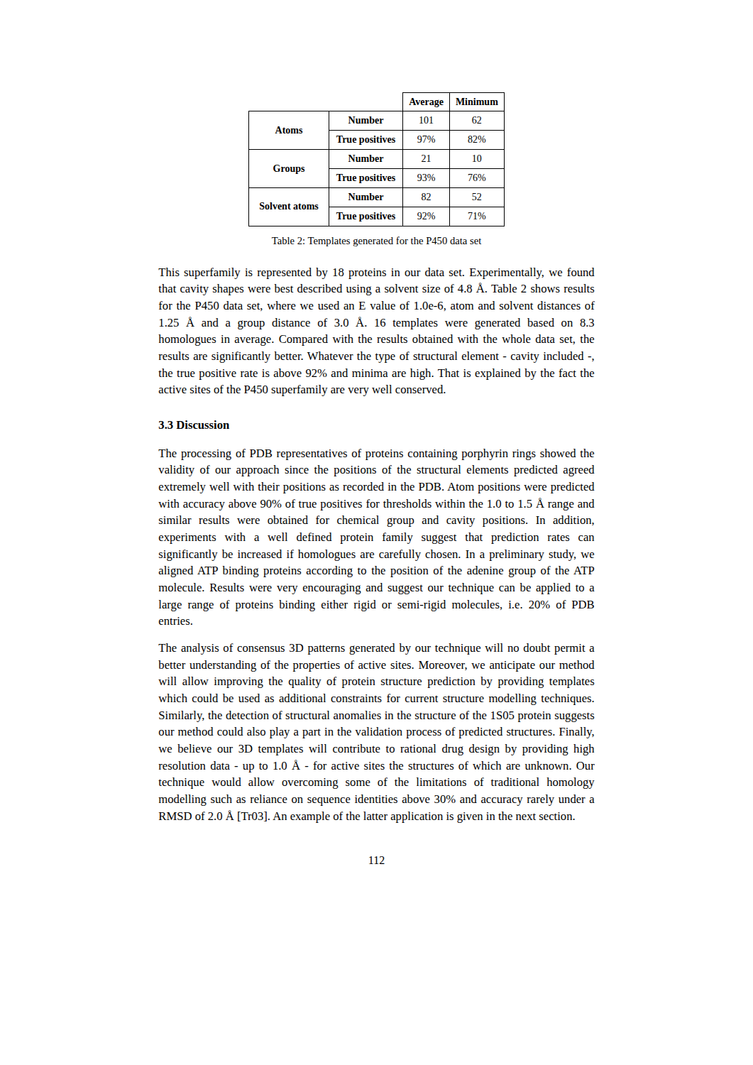| | | Average | Minimum |
| Atoms | Number | 101 | 62 |
| True positives | 97% | 82% |
| Groups | Number | 21 | 10 |
| True positives | 93% | 76% |
| Solvent atoms | Number | 82 | 52 |
| True positives | 92% | 71% |
Table 2: Templates generated for the P450 data set
This superfamily is represented by 18 proteins in our data set. Experimentally, we found that cavity shapes were best described using a solvent size of 4.8 Å. Table 2 shows results for the P450 data set, where we used an E value of 1.0e-6, atom and solvent distances of 1.25 Å and a group distance of 3.0 Å. 16 templates were generated based on 8.3 homologues in average. Compared with the results obtained with the whole data set, the results are significantly better. Whatever the type of structural element - cavity included -, the true positive rate is above 92% and minima are high. That is explained by the fact the active sites of the P450 superfamily are very well conserved.
3.3 Discussion
The processing of PDB representatives of proteins containing porphyrin rings showed the validity of our approach since the positions of the structural elements predicted agreed extremely well with their positions as recorded in the PDB. Atom positions were predicted with accuracy above 90% of true positives for thresholds within the 1.0 to 1.5 Å range and similar results were obtained for chemical group and cavity positions. In addition, experiments with a well defined protein family suggest that prediction rates can significantly be increased if homologues are carefully chosen. In a preliminary study, we aligned ATP binding proteins according to the position of the adenine group of the ATP molecule. Results were very encouraging and suggest our technique can be applied to a large range of proteins binding either rigid or semi-rigid molecules, i.e. 20% of PDB entries.
The analysis of consensus 3D patterns generated by our technique will no doubt permit a better understanding of the properties of active sites. Moreover, we anticipate our method will allow improving the quality of protein structure prediction by providing templates which could be used as additional constraints for current structure modelling techniques. Similarly, the detection of structural anomalies in the structure of the 1S05 protein suggests our method could also play a part in the validation process of predicted structures. Finally, we believe our 3D templates will contribute to rational drug design by providing high resolution data - up to 1.0 Å - for active sites the structures of which are unknown. Our technique would allow overcoming some of the limitations of traditional homology modelling such as reliance on sequence identities above 30% and accuracy rarely under a RMSD of 2.0 Å [Tr03]. An example of the latter application is given in the next section.
112